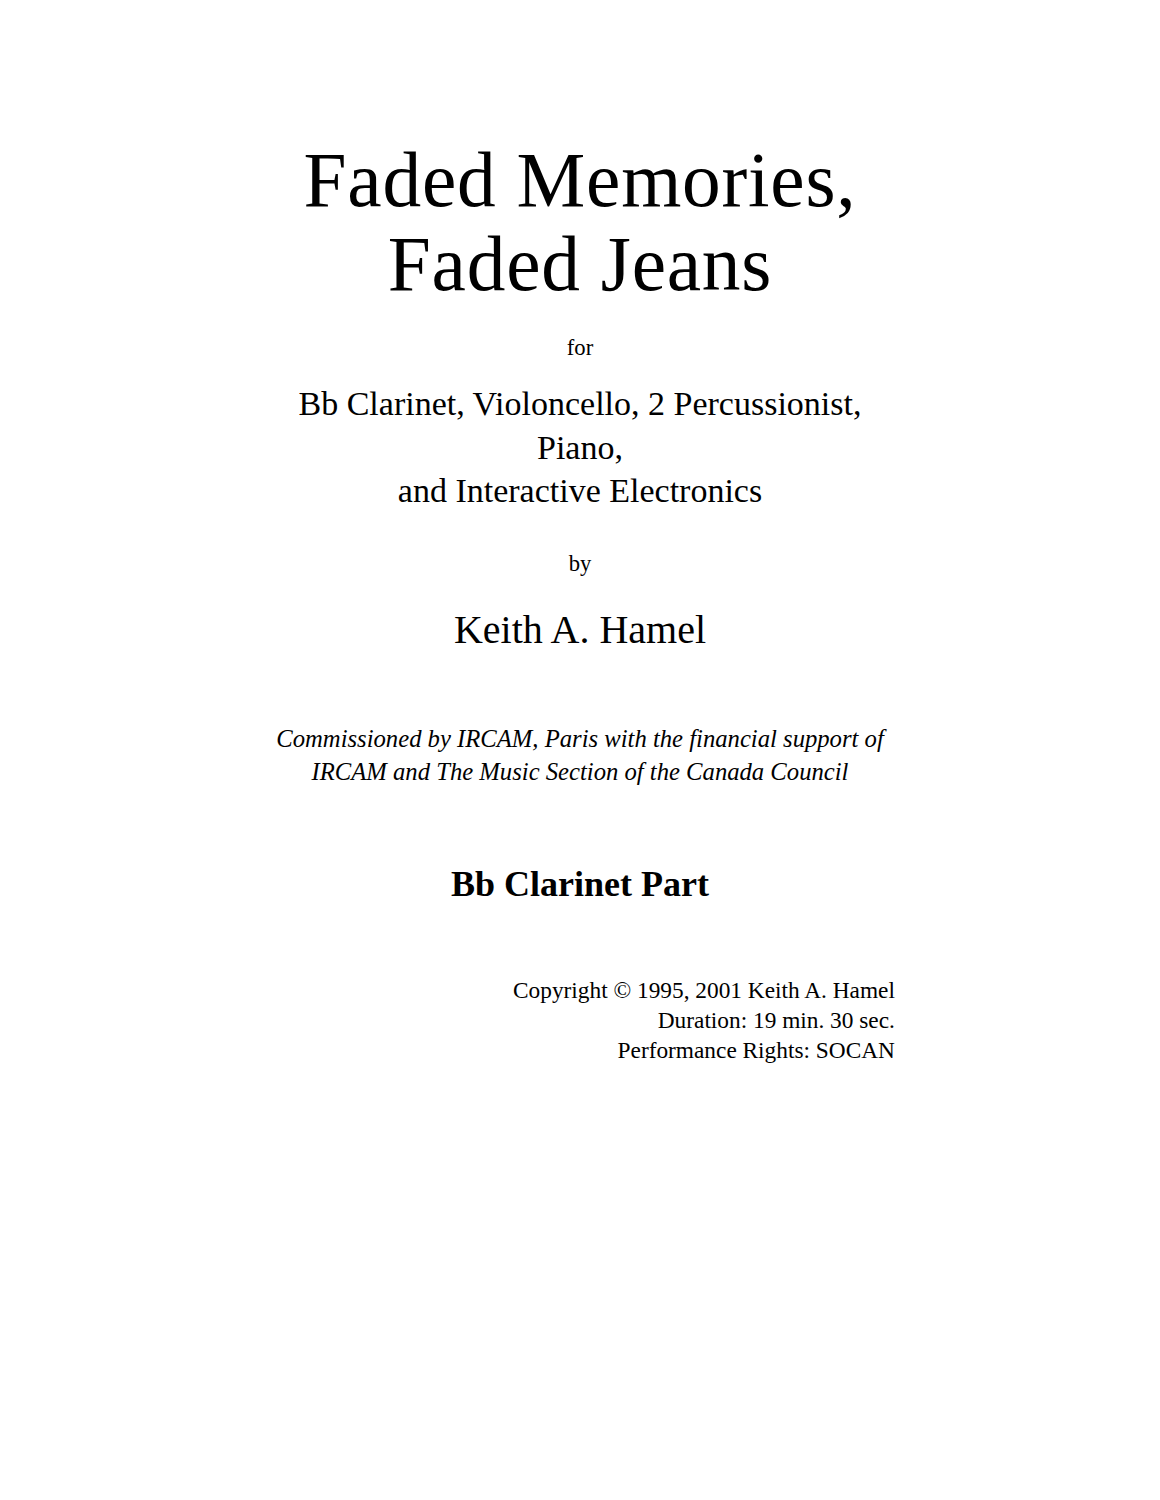Faded Memories,
Faded Jeans
for
Bb Clarinet, Violoncello, 2 Percussionist, Piano,
and Interactive Electronics
by
Keith A. Hamel
Commissioned by IRCAM, Paris with the financial support of
IRCAM and The Music Section of the Canada Council
Bb Clarinet Part
Copyright © 1995, 2001 Keith A. Hamel
Duration: 19 min. 30 sec.
Performance Rights: SOCAN